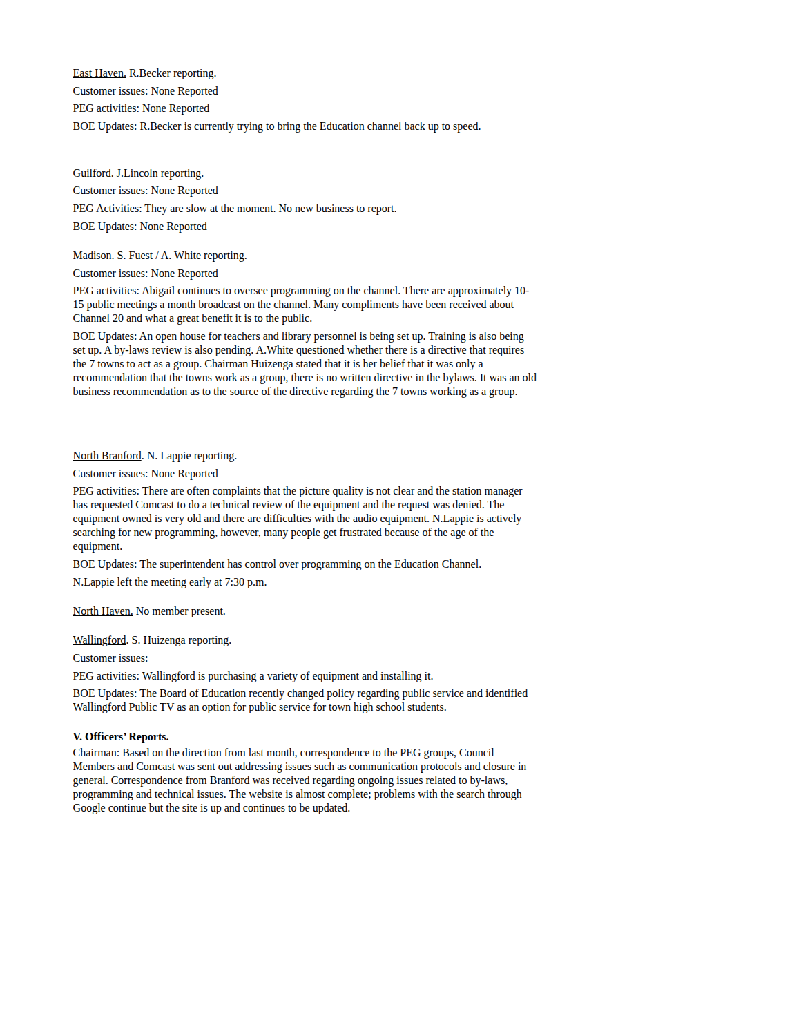East Haven. R.Becker reporting.
Customer issues: None Reported
PEG activities: None Reported
BOE Updates: R.Becker is currently trying to bring the Education channel back up to speed.
Guilford. J.Lincoln reporting.
Customer issues: None Reported
PEG Activities: They are slow at the moment. No new business to report.
BOE Updates: None Reported
Madison. S. Fuest / A. White reporting.
Customer issues: None Reported
PEG activities: Abigail continues to oversee programming on the channel. There are approximately 10-15 public meetings a month broadcast on the channel. Many compliments have been received about Channel 20 and what a great benefit it is to the public.
BOE Updates: An open house for teachers and library personnel is being set up. Training is also being set up. A by-laws review is also pending. A.White questioned whether there is a directive that requires the 7 towns to act as a group. Chairman Huizenga stated that it is her belief that it was only a recommendation that the towns work as a group, there is no written directive in the bylaws. It was an old business recommendation as to the source of the directive regarding the 7 towns working as a group.
North Branford. N. Lappie reporting.
Customer issues: None Reported
PEG activities: There are often complaints that the picture quality is not clear and the station manager has requested Comcast to do a technical review of the equipment and the request was denied. The equipment owned is very old and there are difficulties with the audio equipment. N.Lappie is actively searching for new programming, however, many people get frustrated because of the age of the equipment.
BOE Updates: The superintendent has control over programming on the Education Channel.
N.Lappie left the meeting early at 7:30 p.m.
North Haven. No member present.
Wallingford. S. Huizenga reporting.
Customer issues:
PEG activities: Wallingford is purchasing a variety of equipment and installing it.
BOE Updates: The Board of Education recently changed policy regarding public service and identified Wallingford Public TV as an option for public service for town high school students.
V. Officers’ Reports.
Chairman: Based on the direction from last month, correspondence to the PEG groups, Council Members and Comcast was sent out addressing issues such as communication protocols and closure in general. Correspondence from Branford was received regarding ongoing issues related to by-laws, programming and technical issues. The website is almost complete; problems with the search through Google continue but the site is up and continues to be updated.